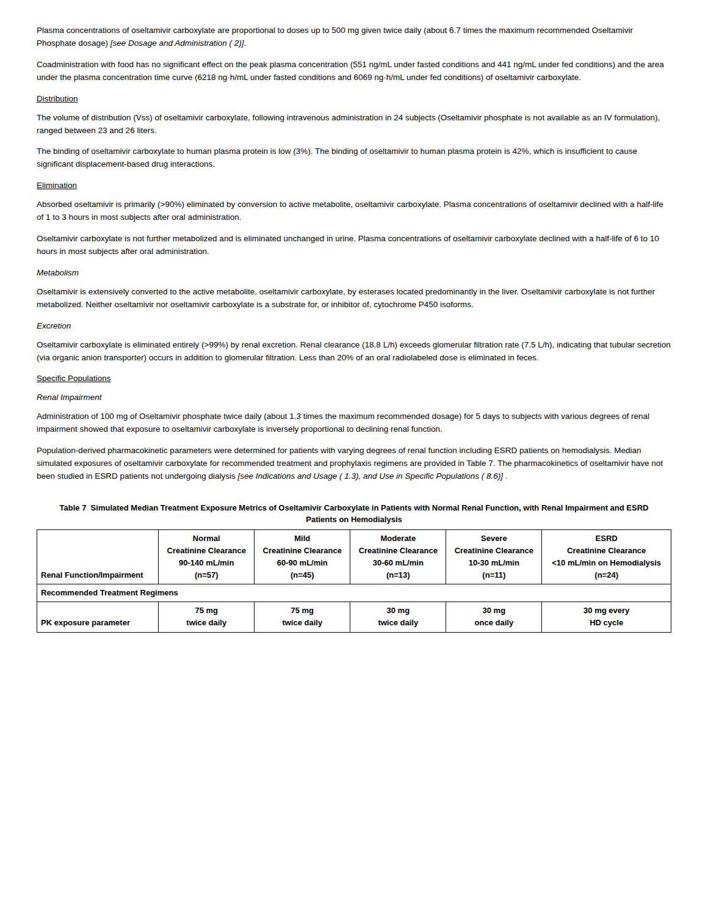Plasma concentrations of oseltamivir carboxylate are proportional to doses up to 500 mg given twice daily (about 6.7 times the maximum recommended Oseltamivir Phosphate dosage) [see Dosage and Administration ( 2)].
Coadministration with food has no significant effect on the peak plasma concentration (551 ng/mL under fasted conditions and 441 ng/mL under fed conditions) and the area under the plasma concentration time curve (6218 ng·h/mL under fasted conditions and 6069 ng·h/mL under fed conditions) of oseltamivir carboxylate.
Distribution
The volume of distribution (Vss) of oseltamivir carboxylate, following intravenous administration in 24 subjects (Oseltamivir phosphate is not available as an IV formulation), ranged between 23 and 26 liters.
The binding of oseltamivir carboxylate to human plasma protein is low (3%). The binding of oseltamivir to human plasma protein is 42%, which is insufficient to cause significant displacement-based drug interactions.
Elimination
Absorbed oseltamivir is primarily (>90%) eliminated by conversion to active metabolite, oseltamivir carboxylate. Plasma concentrations of oseltamivir declined with a half-life of 1 to 3 hours in most subjects after oral administration.
Oseltamivir carboxylate is not further metabolized and is eliminated unchanged in urine. Plasma concentrations of oseltamivir carboxylate declined with a half-life of 6 to 10 hours in most subjects after oral administration.
Metabolism
Oseltamivir is extensively converted to the active metabolite, oseltamivir carboxylate, by esterases located predominantly in the liver. Oseltamivir carboxylate is not further metabolized. Neither oseltamivir nor oseltamivir carboxylate is a substrate for, or inhibitor of, cytochrome P450 isoforms.
Excretion
Oseltamivir carboxylate is eliminated entirely (>99%) by renal excretion. Renal clearance (18.8 L/h) exceeds glomerular filtration rate (7.5 L/h), indicating that tubular secretion (via organic anion transporter) occurs in addition to glomerular filtration. Less than 20% of an oral radiolabeled dose is eliminated in feces.
Specific Populations
Renal Impairment
Administration of 100 mg of Oseltamivir phosphate twice daily (about 1.3 times the maximum recommended dosage) for 5 days to subjects with various degrees of renal impairment showed that exposure to oseltamivir carboxylate is inversely proportional to declining renal function.
Population-derived pharmacokinetic parameters were determined for patients with varying degrees of renal function including ESRD patients on hemodialysis. Median simulated exposures of oseltamivir carboxylate for recommended treatment and prophylaxis regimens are provided in Table 7. The pharmacokinetics of oseltamivir have not been studied in ESRD patients not undergoing dialysis [see Indications and Usage ( 1.3), and Use in Specific Populations ( 8.6)] .
Table 7 Simulated Median Treatment Exposure Metrics of Oseltamivir Carboxylate in Patients with Normal Renal Function, with Renal Impairment and ESRD Patients on Hemodialysis
| Renal Function/Impairment | Normal Creatinine Clearance 90-140 mL/min (n=57) | Mild Creatinine Clearance 60-90 mL/min (n=45) | Moderate Creatinine Clearance 30-60 mL/min (n=13) | Severe Creatinine Clearance 10-30 mL/min (n=11) | ESRD Creatinine Clearance <10 mL/min on Hemodialysis (n=24) |
| Recommended Treatment Regimens |
| PK exposure parameter | 75 mg twice daily | 75 mg twice daily | 30 mg twice daily | 30 mg once daily | 30 mg every HD cycle |